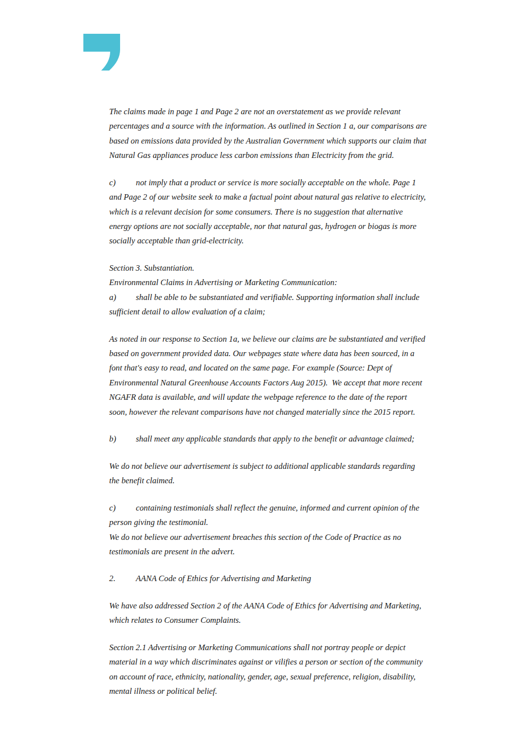The claims made in page 1 and Page 2 are not an overstatement as we provide relevant percentages and a source with the information. As outlined in Section 1 a, our comparisons are based on emissions data provided by the Australian Government which supports our claim that Natural Gas appliances produce less carbon emissions than Electricity from the grid.
c) not imply that a product or service is more socially acceptable on the whole. Page 1 and Page 2 of our website seek to make a factual point about natural gas relative to electricity, which is a relevant decision for some consumers. There is no suggestion that alternative energy options are not socially acceptable, nor that natural gas, hydrogen or biogas is more socially acceptable than grid-electricity.
Section 3. Substantiation.
Environmental Claims in Advertising or Marketing Communication:
a) shall be able to be substantiated and verifiable. Supporting information shall include sufficient detail to allow evaluation of a claim;
As noted in our response to Section 1a, we believe our claims are be substantiated and verified based on government provided data. Our webpages state where data has been sourced, in a font that's easy to read, and located on the same page. For example (Source: Dept of Environmental Natural Greenhouse Accounts Factors Aug 2015). We accept that more recent NGAFR data is available, and will update the webpage reference to the date of the report soon, however the relevant comparisons have not changed materially since the 2015 report.
b) shall meet any applicable standards that apply to the benefit or advantage claimed;
We do not believe our advertisement is subject to additional applicable standards regarding the benefit claimed.
c) containing testimonials shall reflect the genuine, informed and current opinion of the person giving the testimonial.
We do not believe our advertisement breaches this section of the Code of Practice as no testimonials are present in the advert.
2. AANA Code of Ethics for Advertising and Marketing
We have also addressed Section 2 of the AANA Code of Ethics for Advertising and Marketing, which relates to Consumer Complaints.
Section 2.1 Advertising or Marketing Communications shall not portray people or depict material in a way which discriminates against or vilifies a person or section of the community on account of race, ethnicity, nationality, gender, age, sexual preference, religion, disability, mental illness or political belief.